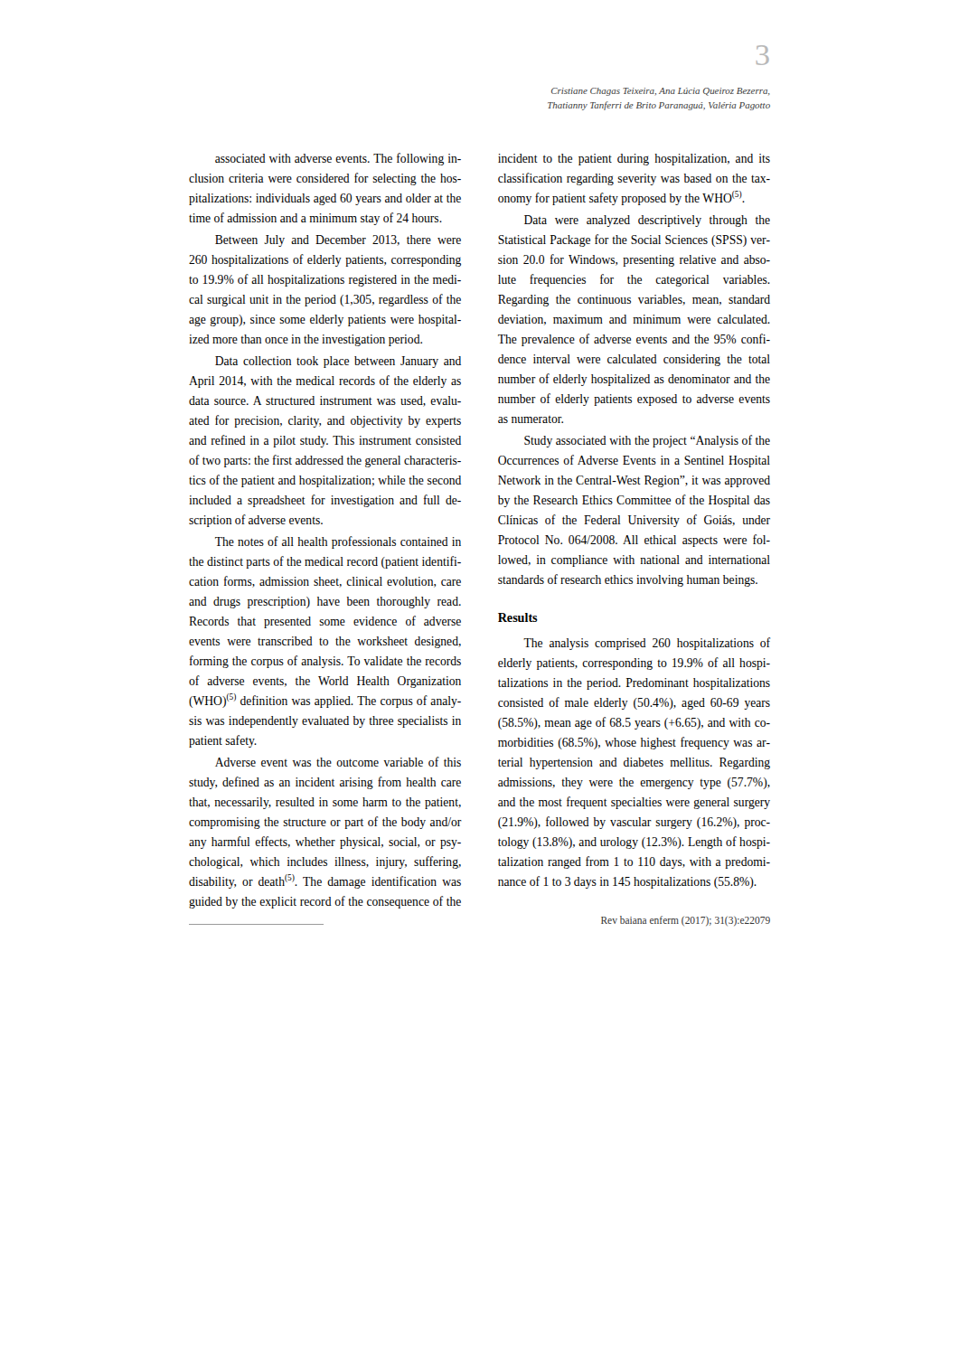3
Cristiane Chagas Teixeira, Ana Lúcia Queiroz Bezerra,
Thatianny Tanferri de Brito Paranaguá, Valéria Pagotto
associated with adverse events. The following inclusion criteria were considered for selecting the hospitalizations: individuals aged 60 years and older at the time of admission and a minimum stay of 24 hours.
Between July and December 2013, there were 260 hospitalizations of elderly patients, corresponding to 19.9% of all hospitalizations registered in the medical surgical unit in the period (1,305, regardless of the age group), since some elderly patients were hospitalized more than once in the investigation period.
Data collection took place between January and April 2014, with the medical records of the elderly as data source. A structured instrument was used, evaluated for precision, clarity, and objectivity by experts and refined in a pilot study. This instrument consisted of two parts: the first addressed the general characteristics of the patient and hospitalization; while the second included a spreadsheet for investigation and full description of adverse events.
The notes of all health professionals contained in the distinct parts of the medical record (patient identification forms, admission sheet, clinical evolution, care and drugs prescription) have been thoroughly read. Records that presented some evidence of adverse events were transcribed to the worksheet designed, forming the corpus of analysis. To validate the records of adverse events, the World Health Organization (WHO)(5) definition was applied. The corpus of analysis was independently evaluated by three specialists in patient safety.
Adverse event was the outcome variable of this study, defined as an incident arising from health care that, necessarily, resulted in some harm to the patient, compromising the structure or part of the body and/or any harmful effects, whether physical, social, or psychological, which includes illness, injury, suffering, disability, or death(5). The damage identification was guided by the explicit record of the consequence of the incident to the patient during hospitalization, and its classification regarding severity was based on the taxonomy for patient safety proposed by the WHO(5).
Data were analyzed descriptively through the Statistical Package for the Social Sciences (SPSS) version 20.0 for Windows, presenting relative and absolute frequencies for the categorical variables. Regarding the continuous variables, mean, standard deviation, maximum and minimum were calculated. The prevalence of adverse events and the 95% confidence interval were calculated considering the total number of elderly hospitalized as denominator and the number of elderly patients exposed to adverse events as numerator.
Study associated with the project “Analysis of the Occurrences of Adverse Events in a Sentinel Hospital Network in the Central-West Region”, it was approved by the Research Ethics Committee of the Hospital das Clínicas of the Federal University of Goiás, under Protocol No. 064/2008. All ethical aspects were followed, in compliance with national and international standards of research ethics involving human beings.
Results
The analysis comprised 260 hospitalizations of elderly patients, corresponding to 19.9% of all hospitalizations in the period. Predominant hospitalizations consisted of male elderly (50.4%), aged 60-69 years (58.5%), mean age of 68.5 years (+6.65), and with comorbidities (68.5%), whose highest frequency was arterial hypertension and diabetes mellitus. Regarding admissions, they were the emergency type (57.7%), and the most frequent specialties were general surgery (21.9%), followed by vascular surgery (16.2%), proctology (13.8%), and urology (12.3%). Length of hospitalization ranged from 1 to 110 days, with a predominance of 1 to 3 days in 145 hospitalizations (55.8%).
Rev baiana enferm (2017); 31(3):e22079